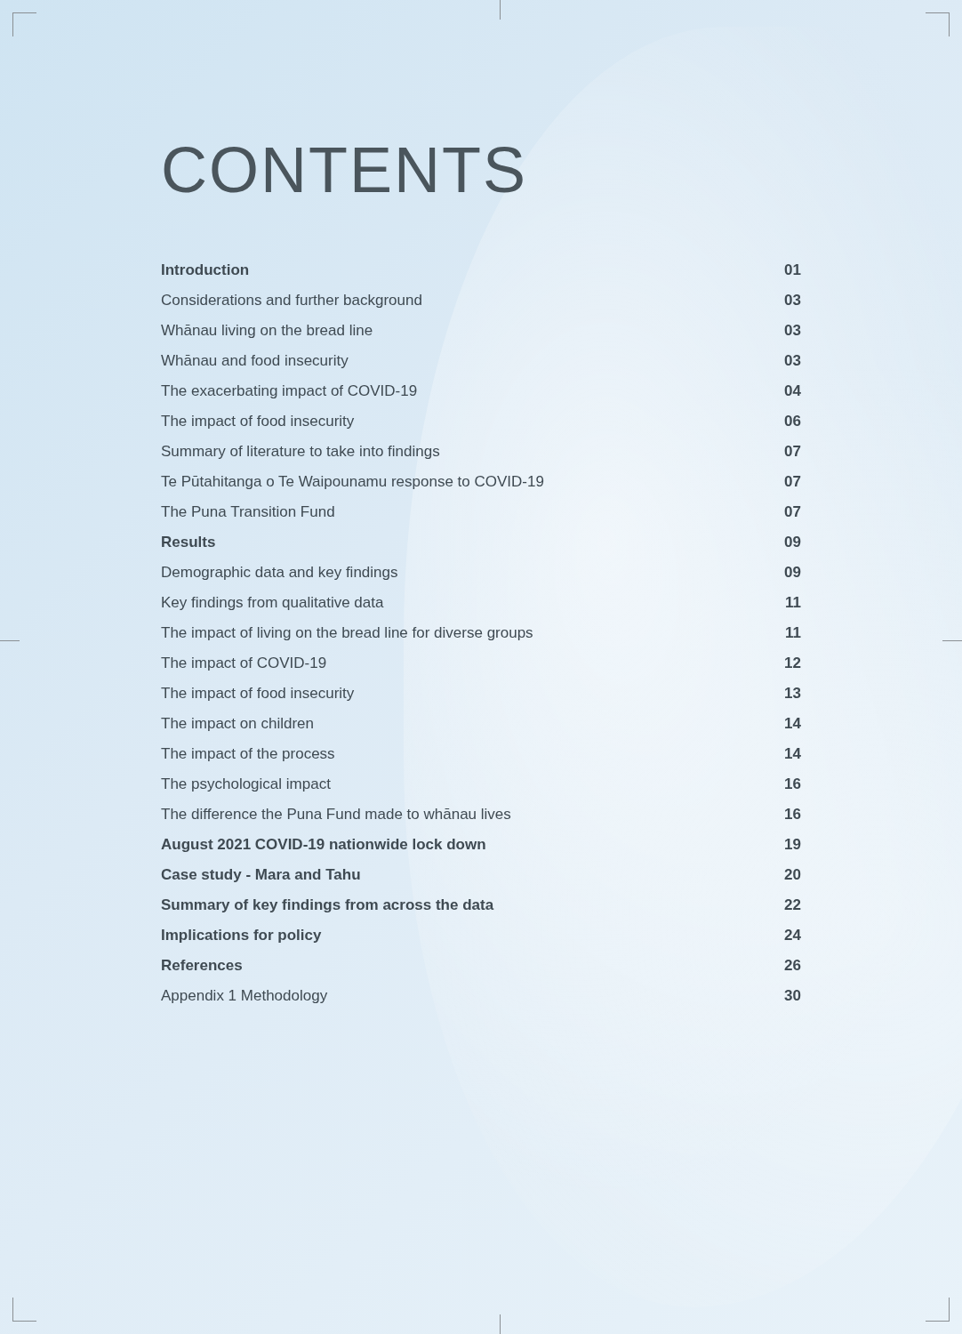CONTENTS
Introduction 01
Considerations and further background 03
Whānau living on the bread line 03
Whānau and food insecurity 03
The exacerbating impact of COVID-19 04
The impact of food insecurity 06
Summary of literature to take into findings 07
Te Pūtahitanga o Te Waipounamu response to COVID-19 07
The Puna Transition Fund 07
Results 09
Demographic data and key findings 09
Key findings from qualitative data 11
The impact of living on the bread line for diverse groups 11
The impact of COVID-19 12
The impact of food insecurity 13
The impact on children 14
The impact of the process 14
The psychological impact 16
The difference the Puna Fund made to whānau lives 16
August 2021 COVID-19 nationwide lock down 19
Case study - Mara and Tahu 20
Summary of key findings from across the data 22
Implications for policy 24
References 26
Appendix 1 Methodology 30